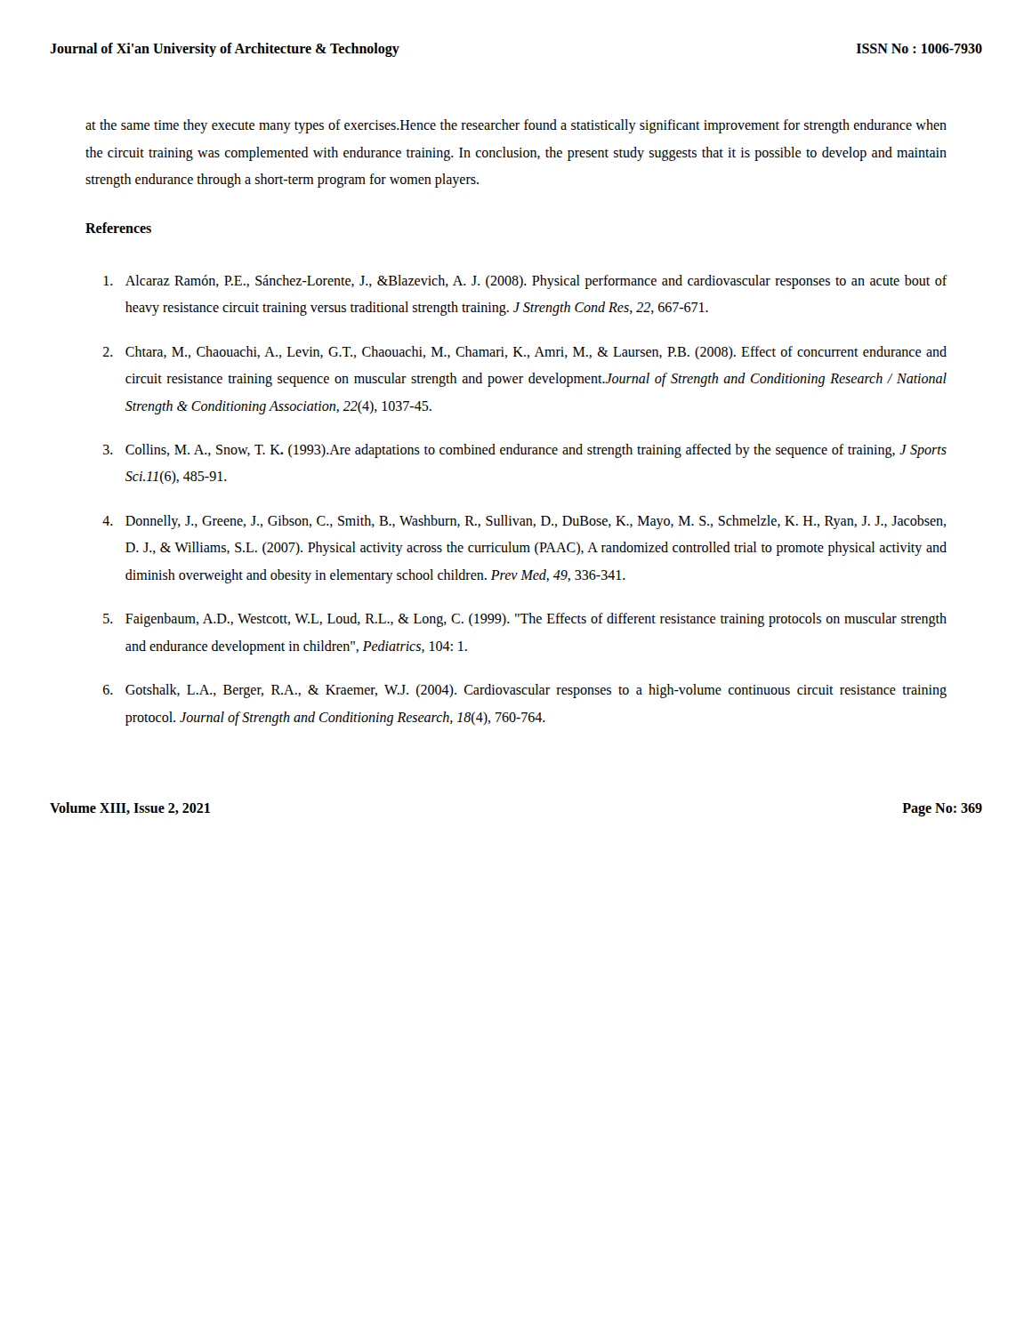Journal of Xi'an University of Architecture & Technology
ISSN No : 1006-7930
at the same time they execute many types of exercises.Hence the researcher found a statistically significant improvement for strength endurance when the circuit training was complemented with endurance training. In conclusion, the present study suggests that it is possible to develop and maintain strength endurance through a short-term program for women players.
References
Alcaraz Ramón, P.E., Sánchez-Lorente, J., &Blazevich, A. J. (2008). Physical performance and cardiovascular responses to an acute bout of heavy resistance circuit training versus traditional strength training. J Strength Cond Res, 22, 667-671.
Chtara, M., Chaouachi, A., Levin, G.T., Chaouachi, M., Chamari, K., Amri, M., & Laursen, P.B. (2008). Effect of concurrent endurance and circuit resistance training sequence on muscular strength and power development.Journal of Strength and Conditioning Research / National Strength & Conditioning Association, 22(4), 1037-45.
Collins, M. A., Snow, T. K. (1993).Are adaptations to combined endurance and strength training affected by the sequence of training, J Sports Sci.11(6), 485-91.
Donnelly, J., Greene, J., Gibson, C., Smith, B., Washburn, R., Sullivan, D., DuBose, K., Mayo, M. S., Schmelzle, K. H., Ryan, J. J., Jacobsen, D. J., & Williams, S.L. (2007). Physical activity across the curriculum (PAAC), A randomized controlled trial to promote physical activity and diminish overweight and obesity in elementary school children. Prev Med, 49, 336-341.
Faigenbaum, A.D., Westcott, W.L, Loud, R.L., & Long, C. (1999). "The Effects of different resistance training protocols on muscular strength and endurance development in children", Pediatrics, 104: 1.
Gotshalk, L.A., Berger, R.A., & Kraemer, W.J. (2004). Cardiovascular responses to a high-volume continuous circuit resistance training protocol. Journal of Strength and Conditioning Research, 18(4), 760-764.
Volume XIII, Issue 2, 2021
Page No: 369